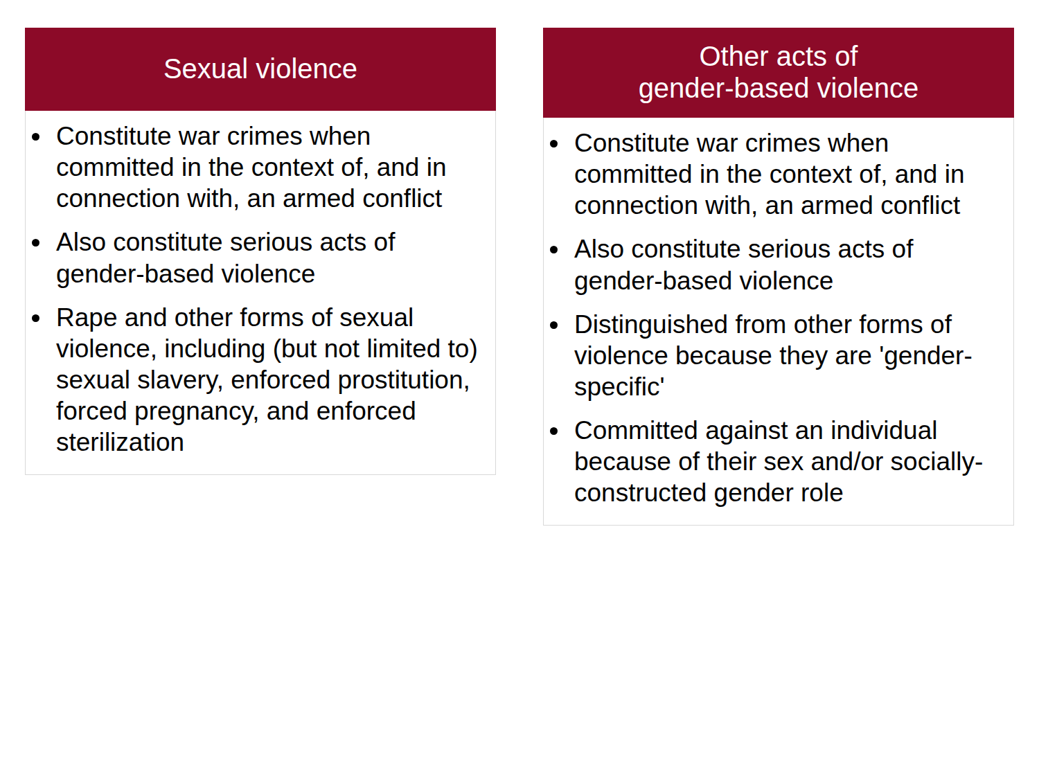Sexual violence
Constitute war crimes when committed in the context of, and in connection with, an armed conflict
Also constitute serious acts of gender-based violence
Rape and other forms of sexual violence, including (but not limited to) sexual slavery, enforced prostitution, forced pregnancy, and enforced sterilization
Other acts of
gender-based violence
Constitute war crimes when committed in the context of, and in connection with, an armed conflict
Also constitute serious acts of gender-based violence
Distinguished from other forms of violence because they are 'gender-specific'
Committed against an individual because of their sex and/or socially-constructed gender role